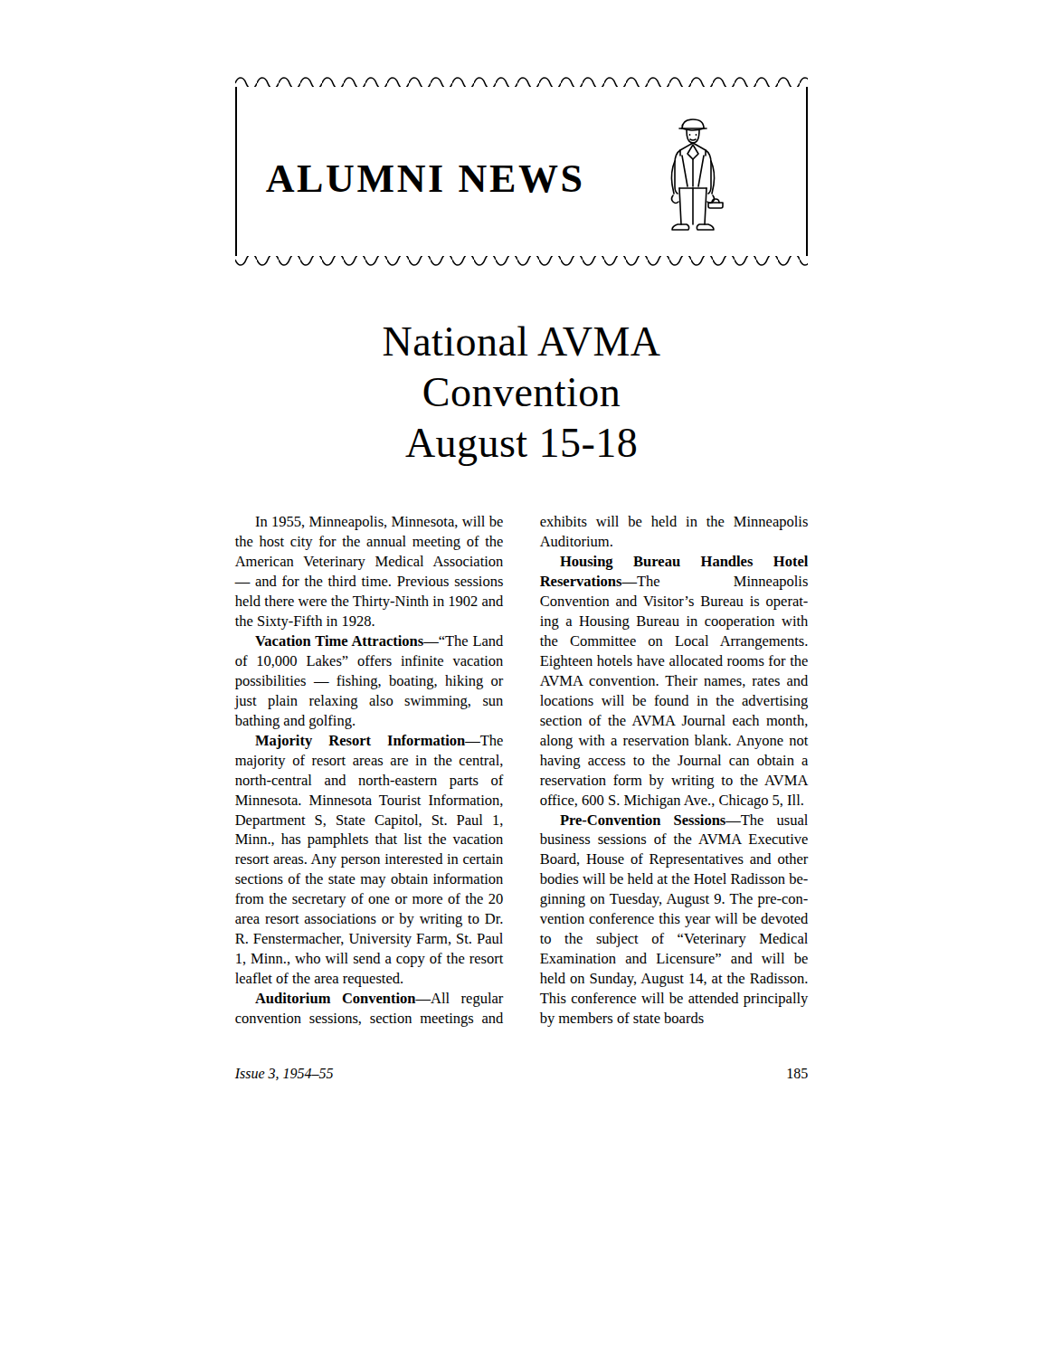ALUMNI NEWS
National AVMA Convention August 15-18
In 1955, Minneapolis, Minnesota, will be the host city for the annual meeting of the American Veterinary Medical Association — and for the third time. Previous sessions held there were the Thirty-Ninth in 1902 and the Sixty-Fifth in 1928.
Vacation Time Attractions—“The Land of 10,000 Lakes” offers infinite vacation possibilities — fishing, boating, hiking or just plain relaxing also swimming, sun bathing and golfing.
Majority Resort Information—The majority of resort areas are in the central, north-central and north-eastern parts of Minnesota. Minnesota Tourist Information, Department S, State Capitol, St. Paul 1, Minn., has pamphlets that list the vacation resort areas. Any person interested in certain sections of the state may obtain information from the secretary of one or more of the 20 area resort associations or by writing to Dr. R. Fenstermacher, University Farm, St. Paul 1, Minn., who will send a copy of the resort leaflet of the area requested.
Auditorium Convention—All regular convention sessions, section meetings and exhibits will be held in the Minneapolis Auditorium.
Housing Bureau Handles Hotel Reservations—The Minneapolis Convention and Visitor’s Bureau is operating a Housing Bureau in cooperation with the Committee on Local Arrangements. Eighteen hotels have allocated rooms for the AVMA convention. Their names, rates and locations will be found in the advertising section of the AVMA Journal each month, along with a reservation blank. Anyone not having access to the Journal can obtain a reservation form by writing to the AVMA office, 600 S. Michigan Ave., Chicago 5, Ill.
Pre-Convention Sessions—The usual business sessions of the AVMA Executive Board, House of Representatives and other bodies will be held at the Hotel Radisson beginning on Tuesday, August 9. The pre-convention conference this year will be devoted to the subject of “Veterinary Medical Examination and Licensure” and will be held on Sunday, August 14, at the Radisson. This conference will be attended principally by members of state boards
Issue 3, 1954–55 185